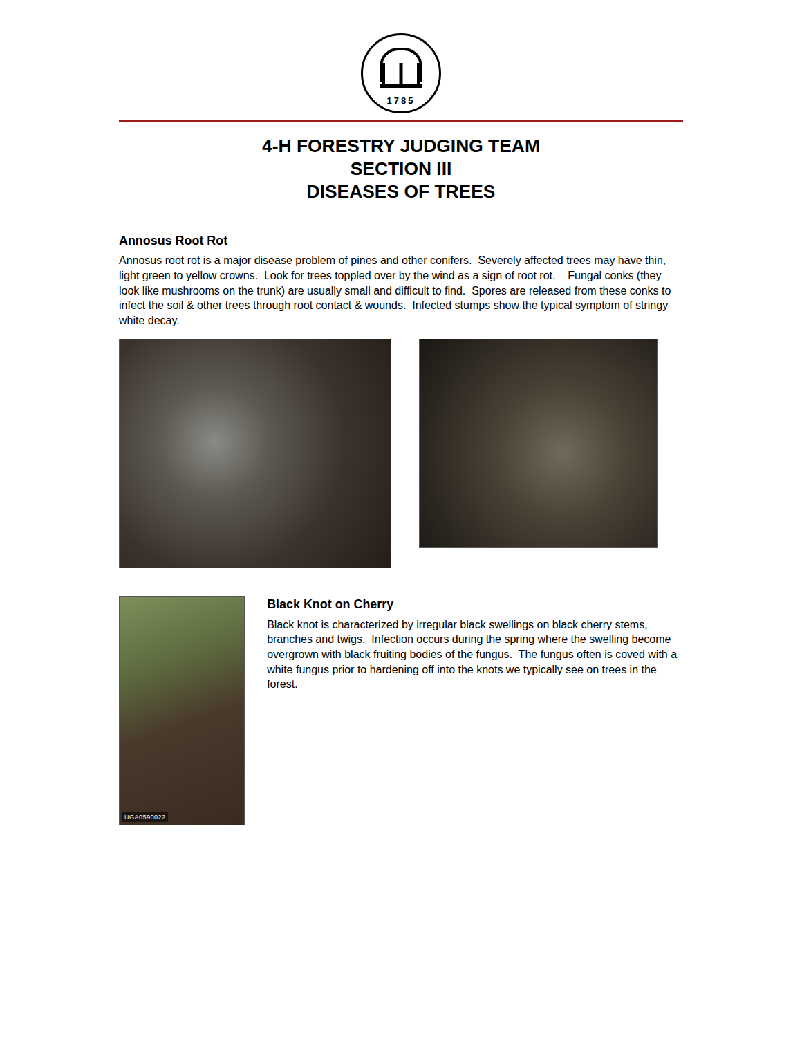1785
4-H FORESTRY JUDGING TEAM
SECTION III
DISEASES OF TREES
Annosus Root Rot
Annosus root rot is a major disease problem of pines and other conifers. Severely affected trees may have thin, light green to yellow crowns. Look for trees toppled over by the wind as a sign of root rot. Fungal conks (they look like mushrooms on the trunk) are usually small and difficult to find. Spores are released from these conks to infect the soil & other trees through root contact & wounds. Infected stumps show the typical symptom of stringy white decay.
UGA0590022
Black Knot on Cherry
Black knot is characterized by irregular black swellings on black cherry stems, branches and twigs. Infection occurs during the spring where the swelling become overgrown with black fruiting bodies of the fungus. The fungus often is coved with a white fungus prior to hardening off into the knots we typically see on trees in the forest.